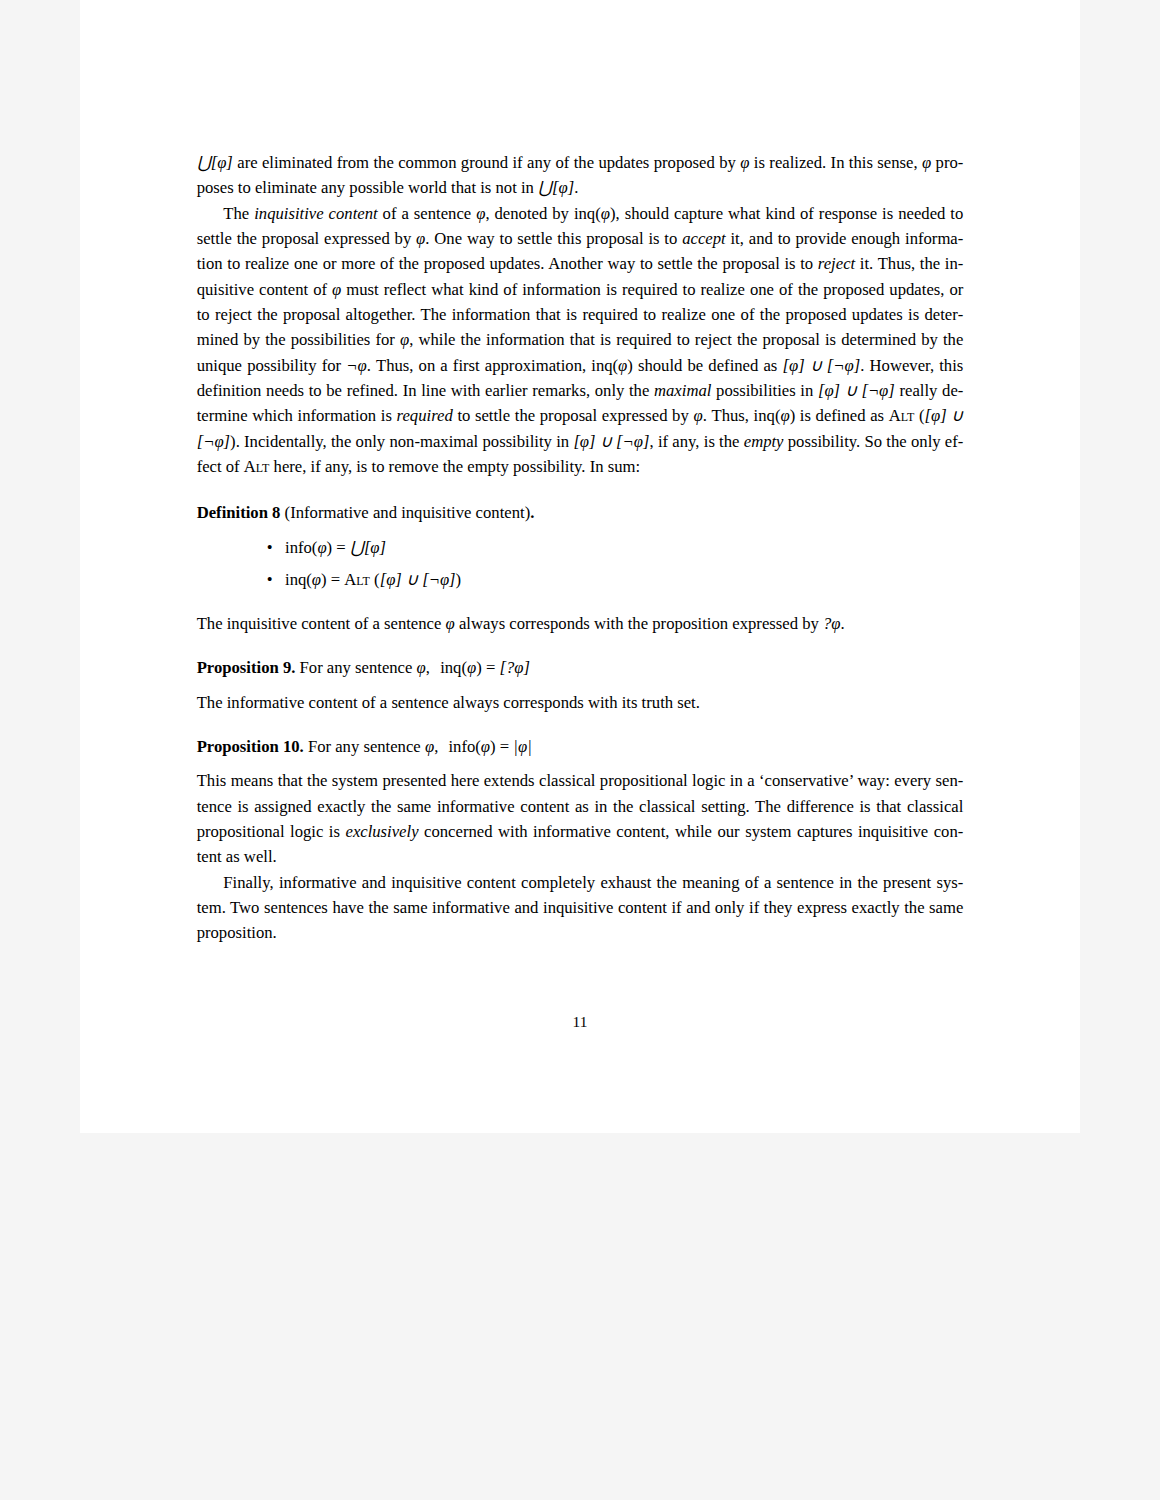⋃[φ] are eliminated from the common ground if any of the updates proposed by φ is realized. In this sense, φ proposes to eliminate any possible world that is not in ⋃[φ].
The inquisitive content of a sentence φ, denoted by inq(φ), should capture what kind of response is needed to settle the proposal expressed by φ. One way to settle this proposal is to accept it, and to provide enough information to realize one or more of the proposed updates. Another way to settle the proposal is to reject it. Thus, the inquisitive content of φ must reflect what kind of information is required to realize one of the proposed updates, or to reject the proposal altogether. The information that is required to realize one of the proposed updates is determined by the possibilities for φ, while the information that is required to reject the proposal is determined by the unique possibility for ¬φ. Thus, on a first approximation, inq(φ) should be defined as [φ] ∪ [¬φ]. However, this definition needs to be refined. In line with earlier remarks, only the maximal possibilities in [φ] ∪ [¬φ] really determine which information is required to settle the proposal expressed by φ. Thus, inq(φ) is defined as Alt ([φ] ∪ [¬φ]). Incidentally, the only non-maximal possibility in [φ] ∪ [¬φ], if any, is the empty possibility. So the only effect of Alt here, if any, is to remove the empty possibility. In sum:
Definition 8 (Informative and inquisitive content).
info(φ) = ⋃[φ]
inq(φ) = Alt ([φ] ∪ [¬φ])
The inquisitive content of a sentence φ always corresponds with the proposition expressed by ?φ.
Proposition 9. For any sentence φ, inq(φ) = [?φ]
The informative content of a sentence always corresponds with its truth set.
Proposition 10. For any sentence φ, info(φ) = |φ|
This means that the system presented here extends classical propositional logic in a ‘conservative’ way: every sentence is assigned exactly the same informative content as in the classical setting. The difference is that classical propositional logic is exclusively concerned with informative content, while our system captures inquisitive content as well.
Finally, informative and inquisitive content completely exhaust the meaning of a sentence in the present system. Two sentences have the same informative and inquisitive content if and only if they express exactly the same proposition.
11